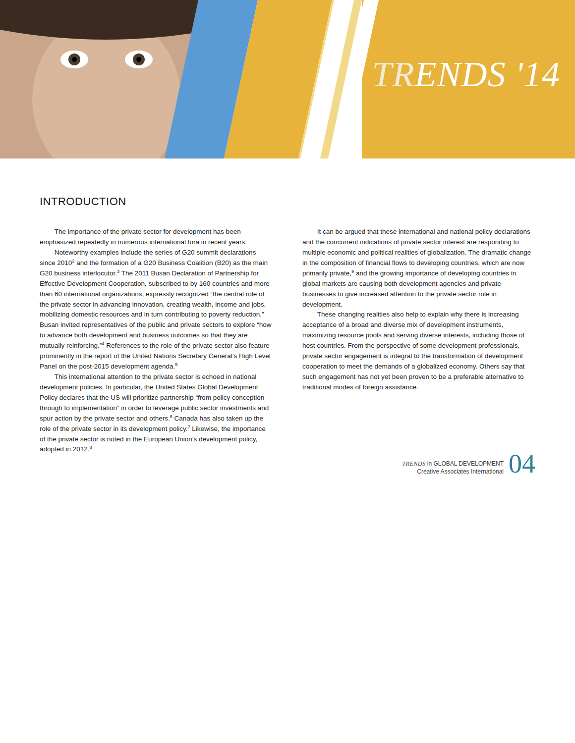TRENDS '14
INTRODUCTION
The importance of the private sector for development has been emphasized repeatedly in numerous international fora in recent years.
Noteworthy examples include the series of G20 summit declarations since 20102 and the formation of a G20 Business Coalition (B20) as the main G20 business interlocutor.3 The 2011 Busan Declaration of Partnership for Effective Development Cooperation, subscribed to by 160 countries and more than 60 international organizations, expressly recognized “the central role of the private sector in advancing innovation, creating wealth, income and jobs, mobilizing domestic resources and in turn contributing to poverty reduction.” Busan invited representatives of the public and private sectors to explore “how to advance both development and business outcomes so that they are mutually reinforcing.”4 References to the role of the private sector also feature prominently in the report of the United Nations Secretary General’s High Level Panel on the post-2015 development agenda.5
This international attention to the private sector is echoed in national development policies. In particular, the United States Global Development Policy declares that the US will prioritize partnership “from policy conception through to implementation” in order to leverage public sector investments and spur action by the private sector and others.6 Canada has also taken up the role of the private sector in its development policy.7 Likewise, the importance of the private sector is noted in the European Union’s development policy, adopted in 2012.8
It can be argued that these international and national policy declarations and the concurrent indications of private sector interest are responding to multiple economic and political realities of globalization. The dramatic change in the composition of financial flows to developing countries, which are now primarily private,9 and the growing importance of developing countries in global markets are causing both development agencies and private businesses to give increased attention to the private sector role in development.
These changing realities also help to explain why there is increasing acceptance of a broad and diverse mix of development instruments, maximizing resource pools and serving diverse interests, including those of host countries. From the perspective of some development professionals, private sector engagement is integral to the transformation of development cooperation to meet the demands of a globalized economy. Others say that such engagement has not yet been proven to be a preferable alternative to traditional modes of foreign assistance.
TRENDS in GLOBAL DEVELOPMENT
Creative Associates International
04